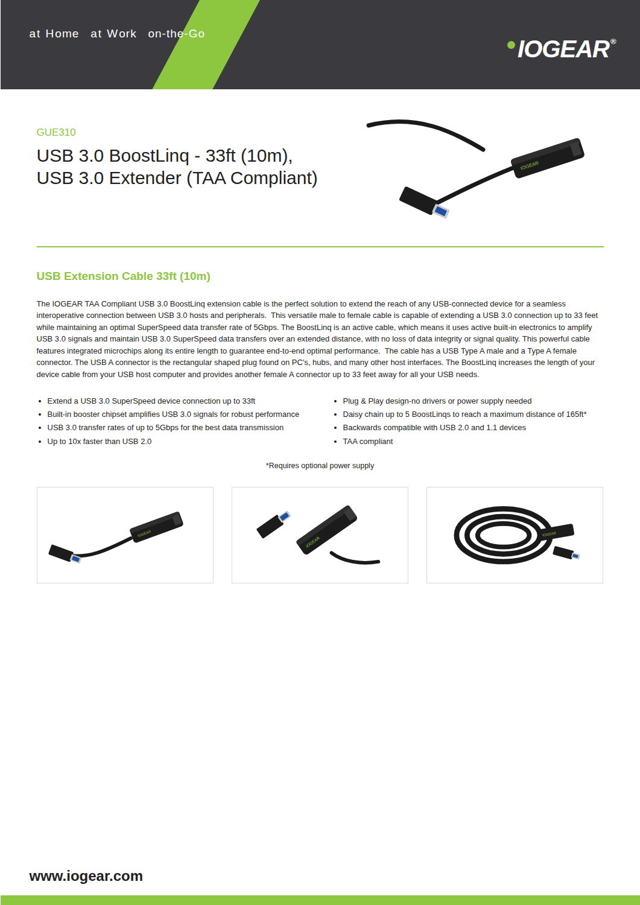at Home at Work on-the-Go
IOGEAR®
GUE310
USB 3.0 BoostLinq - 33ft (10m), USB 3.0 Extender (TAA Compliant)
IOGEAR
USB Extension Cable 33ft (10m)
The IOGEAR TAA Compliant USB 3.0 BoostLinq extension cable is the perfect solution to extend the reach of any USB-connected device for a seamless interoperative connection between USB 3.0 hosts and peripherals. This versatile male to female cable is capable of extending a USB 3.0 connection up to 33 feet while maintaining an optimal SuperSpeed data transfer rate of 5Gbps. The BoostLinq is an active cable, which means it uses active built-in electronics to amplify USB 3.0 signals and maintain USB 3.0 SuperSpeed data transfers over an extended distance, with no loss of data integrity or signal quality. This powerful cable features integrated microchips along its entire length to guarantee end-to-end optimal performance. The cable has a USB Type A male and a Type A female connector. The USB A connector is the rectangular shaped plug found on PC's, hubs, and many other host interfaces. The BoostLinq increases the length of your device cable from your USB host computer and provides another female A connector up to 33 feet away for all your USB needs.
Extend a USB 3.0 SuperSpeed device connection up to 33ft
Built-in booster chipset amplifies USB 3.0 signals for robust performance
USB 3.0 transfer rates of up to 5Gbps for the best data transmission
Up to 10x faster than USB 2.0
Plug & Play design-no drivers or power supply needed
Daisy chain up to 5 BoostLinqs to reach a maximum distance of 165ft*
Backwards compatible with USB 2.0 and 1.1 devices
TAA compliant
*Requires optional power supply
IOGEAR
IOGEAR
IOGEAR
www.iogear.com